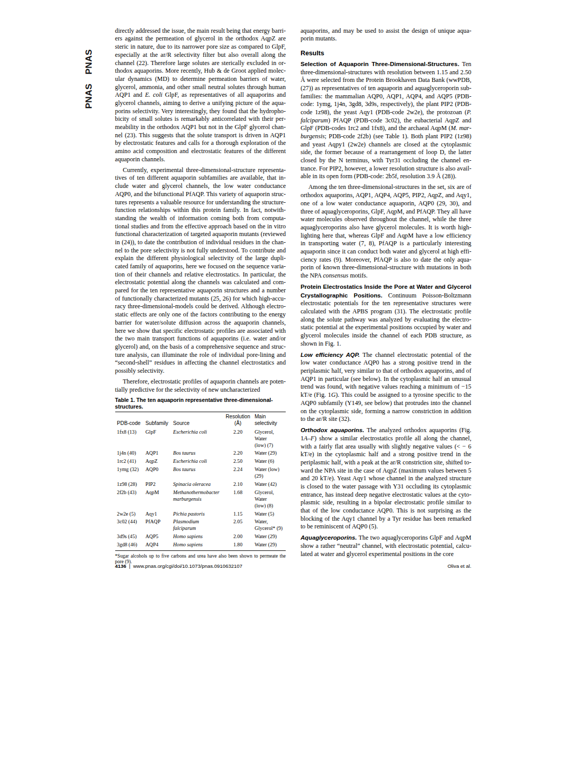PNAS PNAS
directly addressed the issue, the main result being that energy barriers against the permeation of glycerol in the orthodox AqpZ are steric in nature, due to its narrower pore size as compared to GlpF, especially at the ar/R selectivity filter but also overall along the channel (22). Therefore large solutes are sterically excluded in orthodox aquaporins. More recently, Hub & de Groot applied molecular dynamics (MD) to determine permeation barriers of water, glycerol, ammonia, and other small neutral solutes through human AQP1 and E. coli GlpF, as representatives of all aquaporins and glycerol channels, aiming to derive a unifying picture of the aquaporins selectivity. Very interestingly, they found that the hydrophobicity of small solutes is remarkably anticorrelated with their permeability in the orthodox AQP1 but not in the GlpF glycerol channel (23). This suggests that the solute transport is driven in AQP1 by electrostatic features and calls for a thorough exploration of the amino acid composition and electrostatic features of the different aquaporin channels.
Currently, experimental three-dimensional-structure representatives of ten different aquaporin subfamilies are available, that include water and glycerol channels, the low water conductance AQP0, and the bifunctional PfAQP. This variety of aquaporin structures represents a valuable resource for understanding the structure-function relationships within this protein family. In fact, notwithstanding the wealth of information coming both from computational studies and from the effective approach based on the in vitro functional characterization of targeted aquaporin mutants (reviewed in (24)), to date the contribution of individual residues in the channel to the pore selectivity is not fully understood. To contribute and explain the different physiological selectivity of the large duplicated family of aquaporins, here we focused on the sequence variation of their channels and relative electrostatics. In particular, the electrostatic potential along the channels was calculated and compared for the ten representative aquaporin structures and a number of functionally characterized mutants (25, 26) for which high-accuracy three-dimensional-models could be derived. Although electrostatic effects are only one of the factors contributing to the energy barrier for water/solute diffusion across the aquaporin channels, here we show that specific electrostatic profiles are associated with the two main transport functions of aquaporins (i.e. water and/or glycerol) and, on the basis of a comprehensive sequence and structure analysis, can illuminate the role of individual pore-lining and “second-shell” residues in affecting the channel electrostatics and possibly selectivity.
Therefore, electrostatic profiles of aquaporin channels are potentially predictive for the selectivity of new uncharacterized
Table 1. The ten aquaporin representative three-dimensional-structures.
| PDB-code | Subfamily | Source | Resolution (Å) | Main selectivity |
| --- | --- | --- | --- | --- |
| 1fx8 (13) | GlpF | Escherichia coli | 2.20 | Glycerol, Water (low) (7) |
| 1j4n (40) | AQP1 | Bos taurus | 2.20 | Water (29) |
| 1rc2 (41) | AqpZ | Escherichia coli | 2.50 | Water (6) |
| 1ymg (32) | AQP0 | Bos taurus | 2.24 | Water (low) (29) |
| 1z98 (28) | PIP2 | Spinacia oleracea | 2.10 | Water (42) |
| 2f2b (43) | AqpM | Methanothermobacter marburgensis | 1.68 | Glycerol, Water (low) (8) |
| 2w2e (5) | Aqy1 | Pichia pastoris | 1.15 | Water (5) |
| 3c02 (44) | PfAQP | Plasmodium falciparum | 2.05 | Water, Glycerol* (9) |
| 3d9s (45) | AQP5 | Homo sapiens | 2.00 | Water (29) |
| 3gd8 (46) | AQP4 | Homo sapiens | 1.80 | Water (29) |
*Sugar alcohols up to five carbons and urea have also been shown to permeate the pore (9).
aquaporins, and may be used to assist the design of unique aquaporin mutants.
Results
Selection of Aquaporin Three-Dimensional-Structures. Ten three-dimensional-structures with resolution between 1.15 and 2.50 Å were selected from the Protein Brookhaven Data Bank (wwPDB, (27)) as representatives of ten aquaporin and aquaglyceroporin subfamilies: the mammalian AQP0, AQP1, AQP4, and AQP5 (PDB-code: 1ymg, 1j4n, 3gd8, 3d9s, respectively), the plant PIP2 (PDB-code 1z98), the yeast Aqy1 (PDB-code 2w2e), the protozoan (P. falciparum) PfAQP (PDB-code 3c02), the eubacterial AqpZ and GlpF (PDB-codes 1rc2 and 1fx8), and the archaeal AqpM (M. marburgensis; PDB-code 2f2b) (see Table 1). Both plant PIP2 (1z98) and yeast Aqpy1 (2w2e) channels are closed at the cytoplasmic side, the former because of a rearrangement of loop D, the latter closed by the N terminus, with Tyr31 occluding the channel entrance. For PIP2, however, a lower resolution structure is also available in its open form (PDB-code: 2b5f, resolution 3.9 Å (28)).
Among the ten three-dimensional-structures in the set, six are of orthodox aquaporins, AQP1, AQP4, AQP5, PIP2, AqpZ, and Aqy1, one of a low water conductance aquaporin, AQP0 (29, 30), and three of aquaglyceroporins, GlpF, AqpM, and PfAQP. They all have water molecules observed throughout the channel, while the three aquaglyceroporins also have glycerol molecules. It is worth highlighting here that, whereas GlpF and AqpM have a low efficiency in transporting water (7, 8), PfAQP is a particularly interesting aquaporin since it can conduct both water and glycerol at high efficiency rates (9). Moreover, PfAQP is also to date the only aquaporin of known three-dimensional-structure with mutations in both the NPA consensus motifs.
Protein Electrostatics Inside the Pore at Water and Glycerol Crystallographic Positions. Continuum Poisson-Boltzmann electrostatic potentials for the ten representative structures were calculated with the APBS program (31). The electrostatic profile along the solute pathway was analyzed by evaluating the electrostatic potential at the experimental positions occupied by water and glycerol molecules inside the channel of each PDB structure, as shown in Fig. 1.
Low efficiency AQP. The channel electrostatic potential of the low water conductance AQP0 has a strong positive trend in the periplasmic half, very similar to that of orthodox aquaporins, and of AQP1 in particular (see below). In the cytoplasmic half an unusual trend was found, with negative values reaching a minimum of −15 kT/e (Fig. 1G). This could be assigned to a tyrosine specific to the AQP0 subfamily (Y149, see below) that protrudes into the channel on the cytoplasmic side, forming a narrow constriction in addition to the ar/R site (32).
Orthodox aquaporins. The analyzed orthodox aquaporins (Fig. 1A–F) show a similar electrostatics profile all along the channel, with a fairly flat area usually with slightly negative values (< − 6 kT/e) in the cytoplasmic half and a strong positive trend in the periplasmic half, with a peak at the ar/R constriction site, shifted toward the NPA site in the case of AqpZ (maximum values between 5 and 20 kT/e). Yeast Aqy1 whose channel in the analyzed structure is closed to the water passage with Y31 occluding its cytoplasmic entrance, has instead deep negative electrostatic values at the cytoplasmic side, resulting in a bipolar electrostatic profile similar to that of the low conductance AQP0. This is not surprising as the blocking of the Aqy1 channel by a Tyr residue has been remarked to be reminiscent of AQP0 (5).
Aquaglyceroporins. The two aquaglyceroporins GlpF and AqpM show a rather “neutral” channel, with electrostatic potential, calculated at water and glycerol experimental positions in the core
4136 | www.pnas.org/cgi/doi/10.1073/pnas.0910632107
Oliva et al.